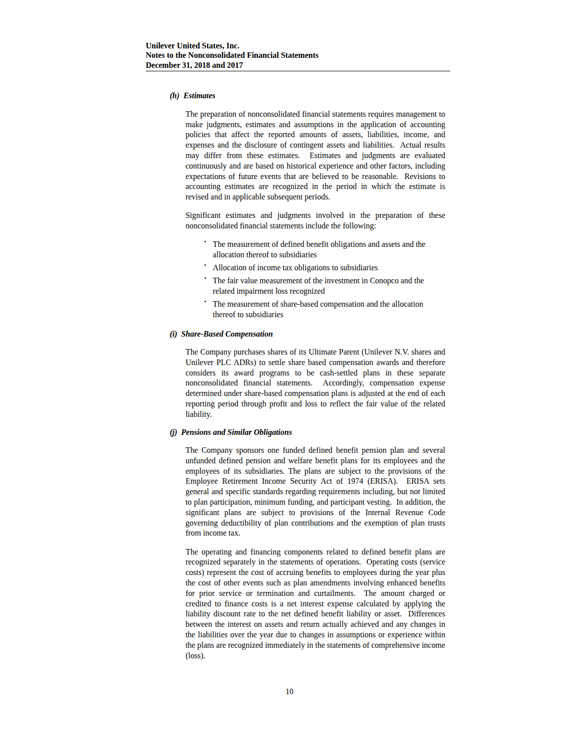Unilever United States, Inc.
Notes to the Nonconsolidated Financial Statements
December 31, 2018 and 2017
(h) Estimates
The preparation of nonconsolidated financial statements requires management to make judgments, estimates and assumptions in the application of accounting policies that affect the reported amounts of assets, liabilities, income, and expenses and the disclosure of contingent assets and liabilities. Actual results may differ from these estimates. Estimates and judgments are evaluated continuously and are based on historical experience and other factors, including expectations of future events that are believed to be reasonable. Revisions to accounting estimates are recognized in the period in which the estimate is revised and in applicable subsequent periods.
Significant estimates and judgments involved in the preparation of these nonconsolidated financial statements include the following:
The measurement of defined benefit obligations and assets and the allocation thereof to subsidiaries
Allocation of income tax obligations to subsidiaries
The fair value measurement of the investment in Conopco and the related impairment loss recognized
The measurement of share-based compensation and the allocation thereof to subsidiaries
(i) Share-Based Compensation
The Company purchases shares of its Ultimate Parent (Unilever N.V. shares and Unilever PLC ADRs) to settle share based compensation awards and therefore considers its award programs to be cash-settled plans in these separate nonconsolidated financial statements. Accordingly, compensation expense determined under share-based compensation plans is adjusted at the end of each reporting period through profit and loss to reflect the fair value of the related liability.
(j) Pensions and Similar Obligations
The Company sponsors one funded defined benefit pension plan and several unfunded defined pension and welfare benefit plans for its employees and the employees of its subsidiaries. The plans are subject to the provisions of the Employee Retirement Income Security Act of 1974 (ERISA). ERISA sets general and specific standards regarding requirements including, but not limited to plan participation, minimum funding, and participant vesting. In addition, the significant plans are subject to provisions of the Internal Revenue Code governing deductibility of plan contributions and the exemption of plan trusts from income tax.
The operating and financing components related to defined benefit plans are recognized separately in the statements of operations. Operating costs (service costs) represent the cost of accruing benefits to employees during the year plus the cost of other events such as plan amendments involving enhanced benefits for prior service or termination and curtailments. The amount charged or credited to finance costs is a net interest expense calculated by applying the liability discount rate to the net defined benefit liability or asset. Differences between the interest on assets and return actually achieved and any changes in the liabilities over the year due to changes in assumptions or experience within the plans are recognized immediately in the statements of comprehensive income (loss).
10